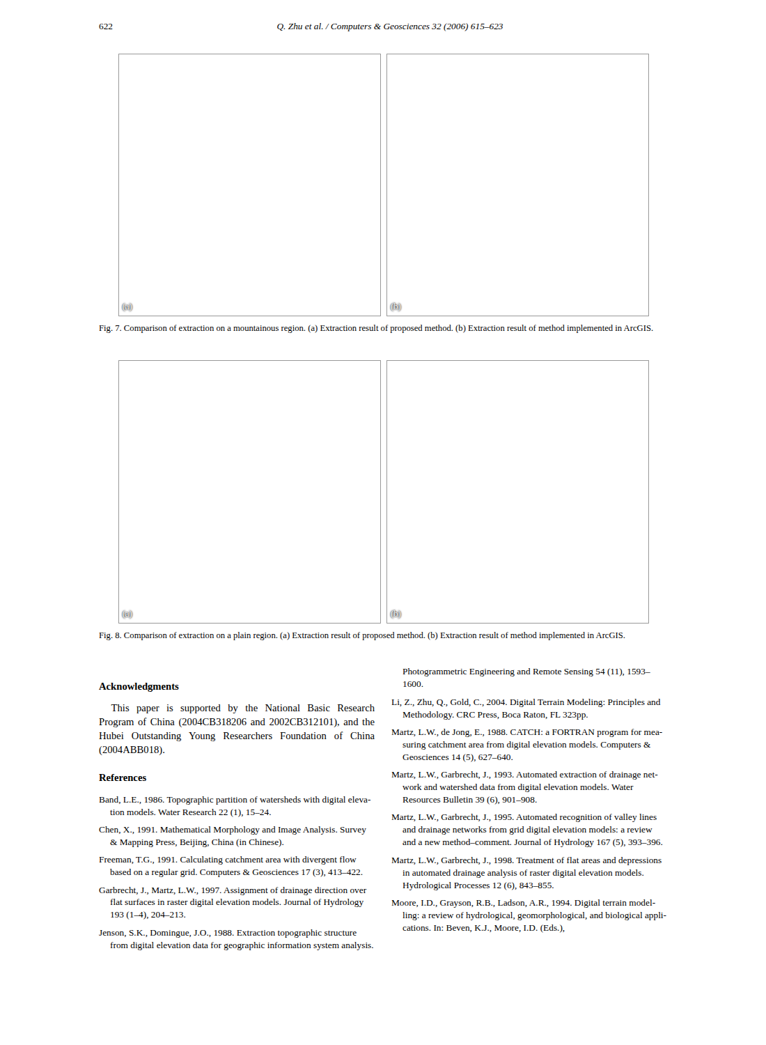622 Q. Zhu et al. / Computers & Geosciences 32 (2006) 615–623
(a)
(b)
Fig. 7. Comparison of extraction on a mountainous region. (a) Extraction result of proposed method. (b) Extraction result of method implemented in ArcGIS.
(a)
(b)
Fig. 8. Comparison of extraction on a plain region. (a) Extraction result of proposed method. (b) Extraction result of method implemented in ArcGIS.
Acknowledgments
This paper is supported by the National Basic Research Program of China (2004CB318206 and 2002CB312101), and the Hubei Outstanding Young Researchers Foundation of China (2004ABB018).
References
Band, L.E., 1986. Topographic partition of watersheds with digital elevation models. Water Research 22 (1), 15–24.
Chen, X., 1991. Mathematical Morphology and Image Analysis. Survey & Mapping Press, Beijing, China (in Chinese).
Freeman, T.G., 1991. Calculating catchment area with divergent flow based on a regular grid. Computers & Geosciences 17 (3), 413–422.
Garbrecht, J., Martz, L.W., 1997. Assignment of drainage direction over flat surfaces in raster digital elevation models. Journal of Hydrology 193 (1–4), 204–213.
Jenson, S.K., Domingue, J.O., 1988. Extraction topographic structure from digital elevation data for geographic information system analysis. Photogrammetric Engineering and Remote Sensing 54 (11), 1593–1600.
Li, Z., Zhu, Q., Gold, C., 2004. Digital Terrain Modeling: Principles and Methodology. CRC Press, Boca Raton, FL 323pp.
Martz, L.W., de Jong, E., 1988. CATCH: a FORTRAN program for measuring catchment area from digital elevation models. Computers & Geosciences 14 (5), 627–640.
Martz, L.W., Garbrecht, J., 1993. Automated extraction of drainage network and watershed data from digital elevation models. Water Resources Bulletin 39 (6), 901–908.
Martz, L.W., Garbrecht, J., 1995. Automated recognition of valley lines and drainage networks from grid digital elevation models: a review and a new method–comment. Journal of Hydrology 167 (5), 393–396.
Martz, L.W., Garbrecht, J., 1998. Treatment of flat areas and depressions in automated drainage analysis of raster digital elevation models. Hydrological Processes 12 (6), 843–855.
Moore, I.D., Grayson, R.B., Ladson, A.R., 1994. Digital terrain modelling: a review of hydrological, geomorphological, and biological applications. In: Beven, K.J., Moore, I.D. (Eds.),